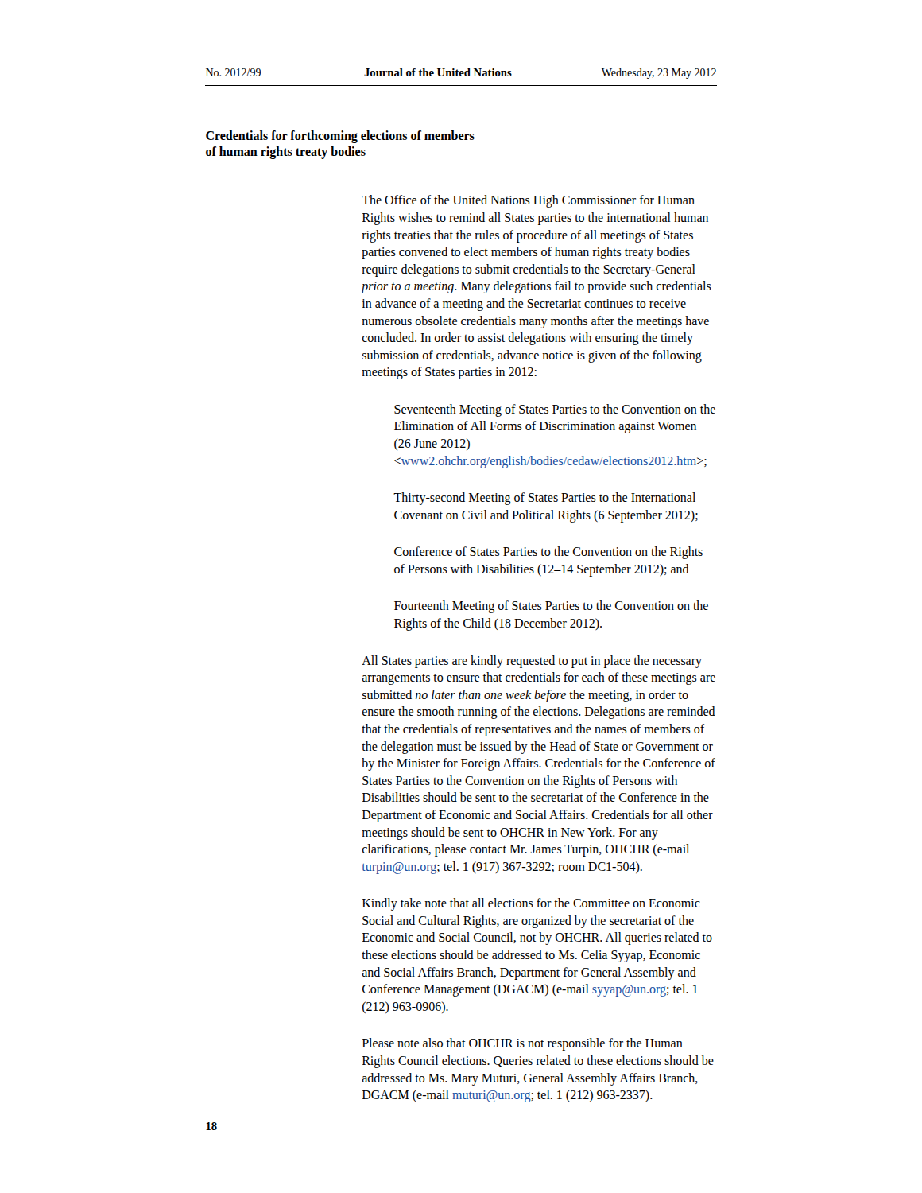No. 2012/99
Journal of the United Nations
Wednesday, 23 May 2012
Credentials for forthcoming elections of members
of human rights treaty bodies
The Office of the United Nations High Commissioner for Human Rights wishes to remind all States parties to the international human rights treaties that the rules of procedure of all meetings of States parties convened to elect members of human rights treaty bodies require delegations to submit credentials to the Secretary-General prior to a meeting. Many delegations fail to provide such credentials in advance of a meeting and the Secretariat continues to receive numerous obsolete credentials many months after the meetings have concluded. In order to assist delegations with ensuring the timely submission of credentials, advance notice is given of the following meetings of States parties in 2012:
Seventeenth Meeting of States Parties to the Convention on the Elimination of All Forms of Discrimination against Women (26 June 2012)
<www2.ohchr.org/english/bodies/cedaw/elections2012.htm>;
Thirty-second Meeting of States Parties to the International Covenant on Civil and Political Rights (6 September 2012);
Conference of States Parties to the Convention on the Rights of Persons with Disabilities (12–14 September 2012); and
Fourteenth Meeting of States Parties to the Convention on the Rights of the Child (18 December 2012).
All States parties are kindly requested to put in place the necessary arrangements to ensure that credentials for each of these meetings are submitted no later than one week before the meeting, in order to ensure the smooth running of the elections. Delegations are reminded that the credentials of representatives and the names of members of the delegation must be issued by the Head of State or Government or by the Minister for Foreign Affairs. Credentials for the Conference of States Parties to the Convention on the Rights of Persons with Disabilities should be sent to the secretariat of the Conference in the Department of Economic and Social Affairs. Credentials for all other meetings should be sent to OHCHR in New York. For any clarifications, please contact Mr. James Turpin, OHCHR (e-mail turpin@un.org; tel. 1 (917) 367-3292; room DC1-504).
Kindly take note that all elections for the Committee on Economic Social and Cultural Rights, are organized by the secretariat of the Economic and Social Council, not by OHCHR. All queries related to these elections should be addressed to Ms. Celia Syyap, Economic and Social Affairs Branch, Department for General Assembly and Conference Management (DGACM) (e-mail syyap@un.org; tel. 1 (212) 963-0906).
Please note also that OHCHR is not responsible for the Human Rights Council elections. Queries related to these elections should be addressed to Ms. Mary Muturi, General Assembly Affairs Branch, DGACM (e-mail muturi@un.org; tel. 1 (212) 963-2337).
18